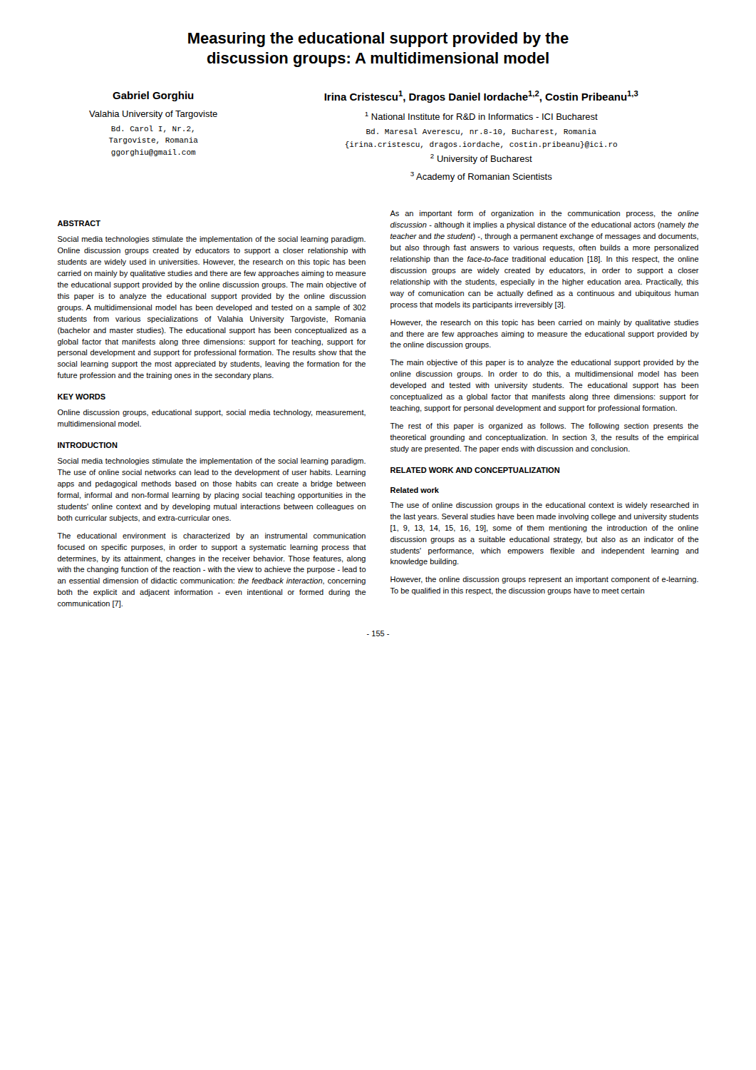Measuring the educational support provided by the
discussion groups: A multidimensional model
Gabriel Gorghiu
Valahia University of Targoviste
Bd. Carol I, Nr.2,
Targoviste, Romania
ggorghiu@gmail.com
Irina Cristescu1, Dragos Daniel Iordache1,2, Costin Pribeanu1,3
1 National Institute for R&D in Informatics - ICI Bucharest
Bd. Maresal Averescu, nr.8-10, Bucharest, Romania
{irina.cristescu, dragos.iordache, costin.pribeanu}@ici.ro
2 University of Bucharest
3 Academy of Romanian Scientists
Abstract
Social media technologies stimulate the implementation of the social learning paradigm. Online discussion groups created by educators to support a closer relationship with students are widely used in universities. However, the research on this topic has been carried on mainly by qualitative studies and there are few approaches aiming to measure the educational support provided by the online discussion groups. The main objective of this paper is to analyze the educational support provided by the online discussion groups. A multidimensional model has been developed and tested on a sample of 302 students from various specializations of Valahia University Targoviste, Romania (bachelor and master studies). The educational support has been conceptualized as a global factor that manifests along three dimensions: support for teaching, support for personal development and support for professional formation. The results show that the social learning support the most appreciated by students, leaving the formation for the future profession and the training ones in the secondary plans.
Key words
Online discussion groups, educational support, social media technology, measurement, multidimensional model.
Introduction
Social media technologies stimulate the implementation of the social learning paradigm. The use of online social networks can lead to the development of user habits. Learning apps and pedagogical methods based on those habits can create a bridge between formal, informal and non-formal learning by placing social teaching opportunities in the students' online context and by developing mutual interactions between colleagues on both curricular subjects, and extra-curricular ones.
The educational environment is characterized by an instrumental communication focused on specific purposes, in order to support a systematic learning process that determines, by its attainment, changes in the receiver behavior. Those features, along with the changing function of the reaction - with the view to achieve the purpose - lead to an essential dimension of didactic communication: the feedback interaction, concerning both the explicit and adjacent information - even intentional or formed during the communication [7].
As an important form of organization in the communication process, the online discussion - although it implies a physical distance of the educational actors (namely the teacher and the student) -, through a permanent exchange of messages and documents, but also through fast answers to various requests, often builds a more personalized relationship than the face-to-face traditional education [18]. In this respect, the online discussion groups are widely created by educators, in order to support a closer relationship with the students, especially in the higher education area. Practically, this way of comunication can be actually defined as a continuous and ubiquitous human process that models its participants irreversibly [3].
However, the research on this topic has been carried on mainly by qualitative studies and there are few approaches aiming to measure the educational support provided by the online discussion groups.
The main objective of this paper is to analyze the educational support provided by the online discussion groups. In order to do this, a multidimensional model has been developed and tested with university students. The educational support has been conceptualized as a global factor that manifests along three dimensions: support for teaching, support for personal development and support for professional formation.
The rest of this paper is organized as follows. The following section presents the theoretical grounding and conceptualization. In section 3, the results of the empirical study are presented. The paper ends with discussion and conclusion.
Related work and conceptualization
Related work
The use of online discussion groups in the educational context is widely researched in the last years. Several studies have been made involving college and university students [1, 9, 13, 14, 15, 16, 19], some of them mentioning the introduction of the online discussion groups as a suitable educational strategy, but also as an indicator of the students' performance, which empowers flexible and independent learning and knowledge building.
However, the online discussion groups represent an important component of e-learning. To be qualified in this respect, the discussion groups have to meet certain
- 155 -